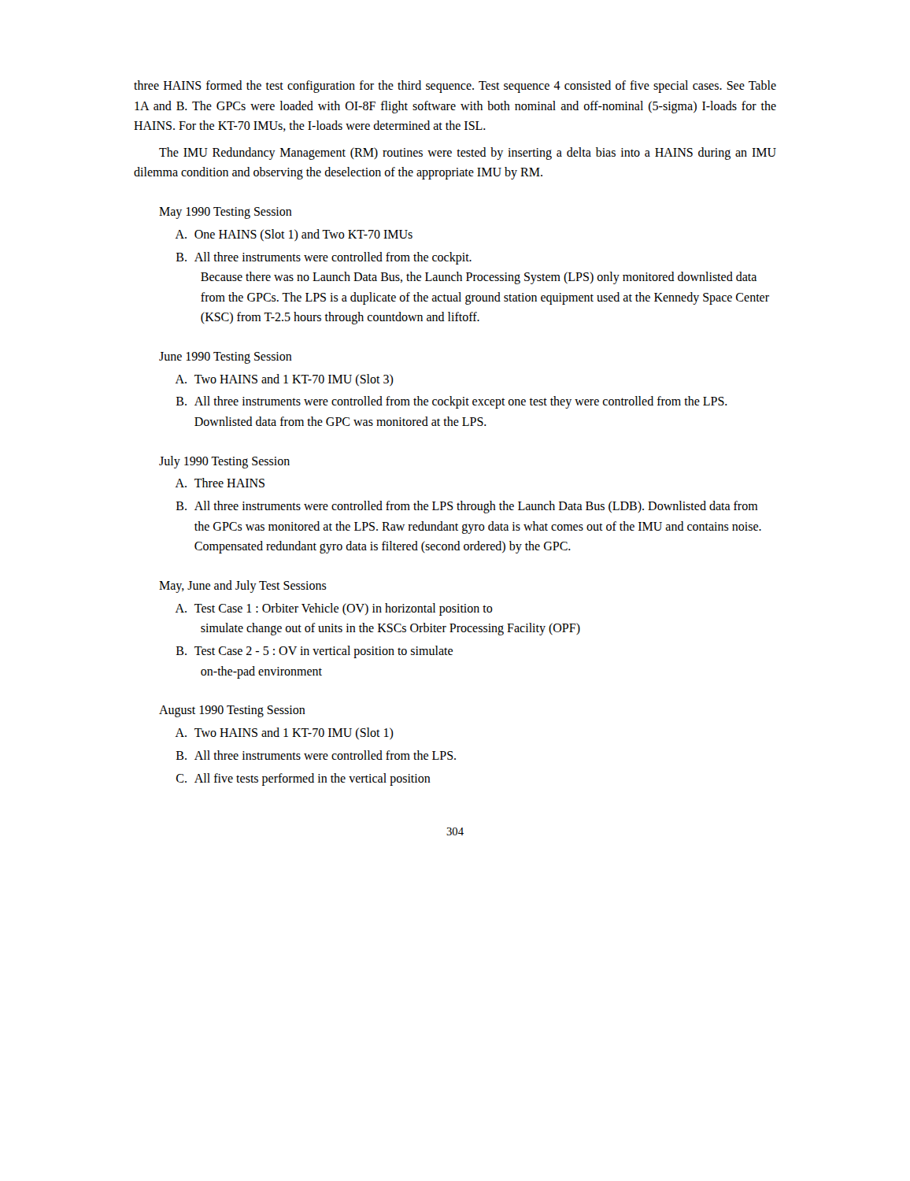three HAINS formed the test configuration for the third sequence. Test sequence 4 consisted of five special cases. See Table 1A and B. The GPCs were loaded with OI-8F flight software with both nominal and off-nominal (5-sigma) I-loads for the HAINS. For the KT-70 IMUs, the I-loads were determined at the ISL.
The IMU Redundancy Management (RM) routines were tested by inserting a delta bias into a HAINS during an IMU dilemma condition and observing the deselection of the appropriate IMU by RM.
May 1990 Testing Session
One HAINS (Slot 1) and Two KT-70 IMUs
All three instruments were controlled from the cockpit. Because there was no Launch Data Bus, the Launch Processing System (LPS) only monitored downlisted data from the GPCs. The LPS is a duplicate of the actual ground station equipment used at the Kennedy Space Center (KSC) from T-2.5 hours through countdown and liftoff.
June 1990 Testing Session
Two HAINS and 1 KT-70 IMU (Slot 3)
All three instruments were controlled from the cockpit except one test they were controlled from the LPS. Downlisted data from the GPC was monitored at the LPS.
July 1990 Testing Session
Three HAINS
All three instruments were controlled from the LPS through the Launch Data Bus (LDB). Downlisted data from the GPCs was monitored at the LPS. Raw redundant gyro data is what comes out of the IMU and contains noise. Compensated redundant gyro data is filtered (second ordered) by the GPC.
May, June and July Test Sessions
Test Case 1 : Orbiter Vehicle (OV) in horizontal position to simulate change out of units in the KSCs Orbiter Processing Facility (OPF)
Test Case 2 - 5 : OV in vertical position to simulate on-the-pad environment
August 1990 Testing Session
Two HAINS and 1 KT-70 IMU (Slot 1)
All three instruments were controlled from the LPS.
All five tests performed in the vertical position
304